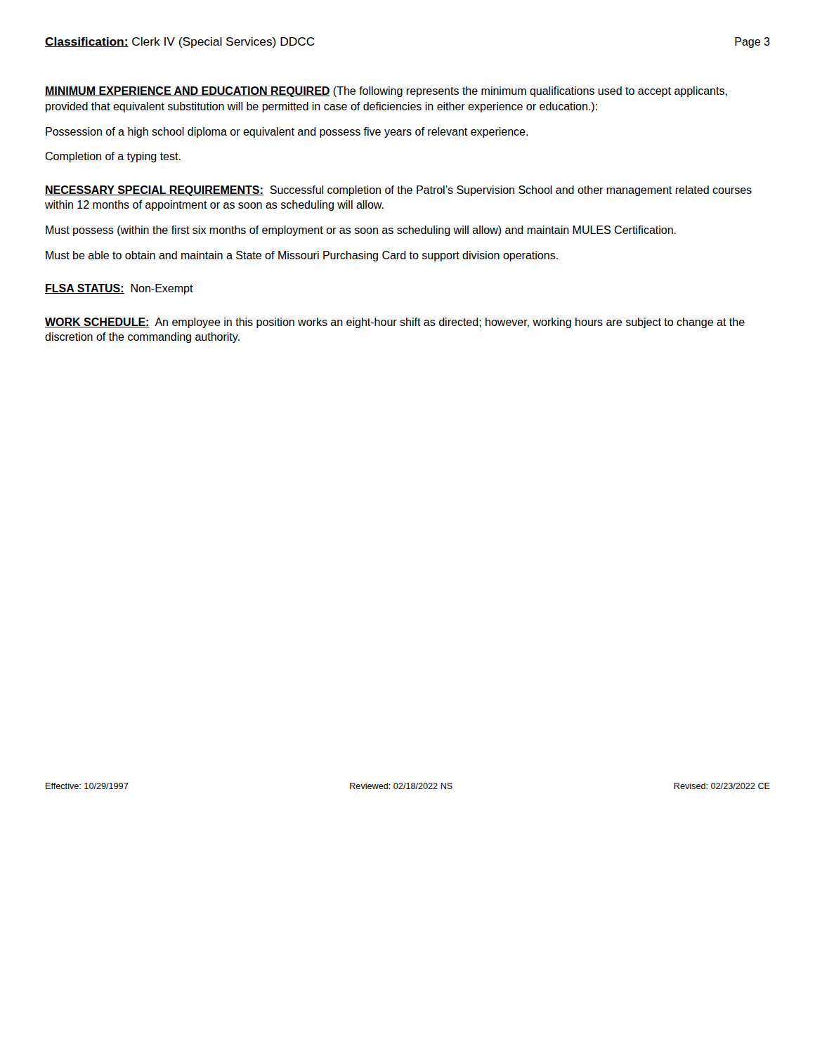Classification: Clerk IV (Special Services) DDCC
Page 3
MINIMUM EXPERIENCE AND EDUCATION REQUIRED (The following represents the minimum qualifications used to accept applicants, provided that equivalent substitution will be permitted in case of deficiencies in either experience or education.):
Possession of a high school diploma or equivalent and possess five years of relevant experience.
Completion of a typing test.
NECESSARY SPECIAL REQUIREMENTS: Successful completion of the Patrol’s Supervision School and other management related courses within 12 months of appointment or as soon as scheduling will allow.
Must possess (within the first six months of employment or as soon as scheduling will allow) and maintain MULES Certification.
Must be able to obtain and maintain a State of Missouri Purchasing Card to support division operations.
FLSA STATUS: Non-Exempt
WORK SCHEDULE: An employee in this position works an eight-hour shift as directed; however, working hours are subject to change at the discretion of the commanding authority.
Effective: 10/29/1997 Reviewed: 02/18/2022 NS Revised: 02/23/2022 CE